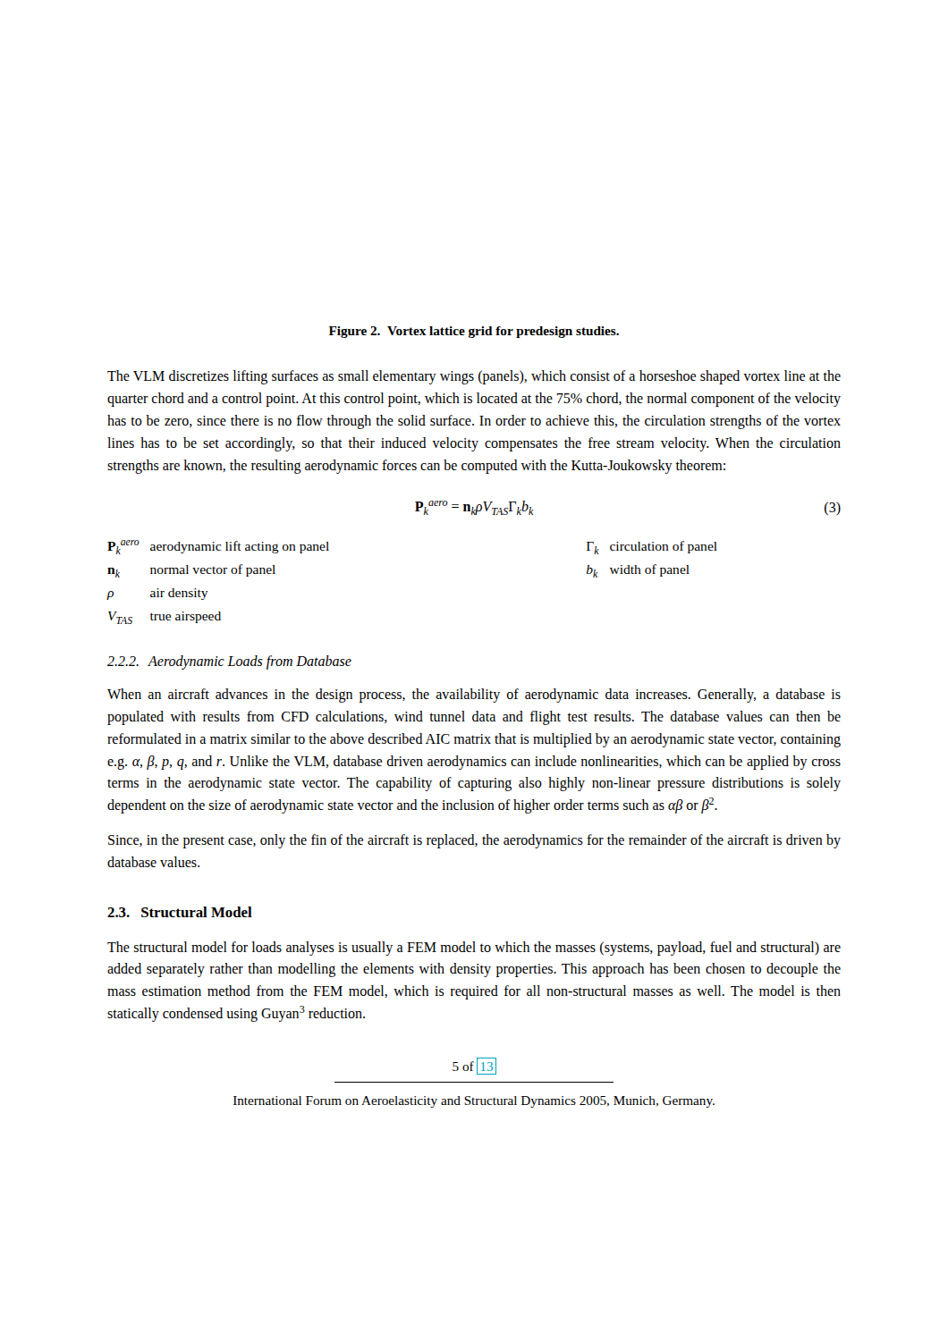Figure 2. Vortex lattice grid for predesign studies.
The VLM discretizes lifting surfaces as small elementary wings (panels), which consist of a horseshoe shaped vortex line at the quarter chord and a control point. At this control point, which is located at the 75% chord, the normal component of the velocity has to be zero, since there is no flow through the solid surface. In order to achieve this, the circulation strengths of the vortex lines has to be set accordingly, so that their induced velocity compensates the free stream velocity. When the circulation strengths are known, the resulting aerodynamic forces can be computed with the Kutta-Joukowsky theorem:
Pkaero = nkρVTASΓkbk (3)
| P k aero | aerodynamic lift acting on panel | | Γ k | circulation of panel |
| n k | normal vector of panel | | b k | width of panel |
| ρ | air density | | | |
| V TAS | true airspeed | | | |
2.2.2. Aerodynamic Loads from Database
When an aircraft advances in the design process, the availability of aerodynamic data increases. Generally, a database is populated with results from CFD calculations, wind tunnel data and flight test results. The database values can then be reformulated in a matrix similar to the above described AIC matrix that is multiplied by an aerodynamic state vector, containing e.g. α, β, p, q, and r. Unlike the VLM, database driven aerodynamics can include nonlinearities, which can be applied by cross terms in the aerodynamic state vector. The capability of capturing also highly non-linear pressure distributions is solely dependent on the size of aerodynamic state vector and the inclusion of higher order terms such as αβ or β2.
Since, in the present case, only the fin of the aircraft is replaced, the aerodynamics for the remainder of the aircraft is driven by database values.
2.3. Structural Model
The structural model for loads analyses is usually a FEM model to which the masses (systems, payload, fuel and structural) are added separately rather than modelling the elements with density properties. This approach has been chosen to decouple the mass estimation method from the FEM model, which is required for all non-structural masses as well. The model is then statically condensed using Guyan3 reduction.
5 of 13
International Forum on Aeroelasticity and Structural Dynamics 2005, Munich, Germany.